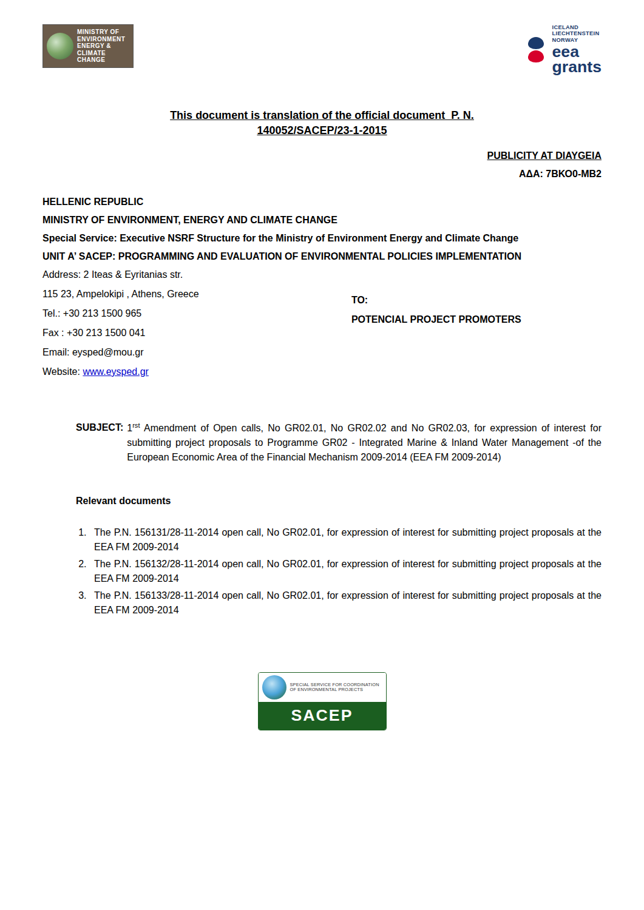Ministry of
Environment
Energy &
Climate
Change
ICELAND
LIECHTENSTEIN
NORWAY
eeagrants
This document is translation of the official document P. N.
140052/SACEP/23-1-2015
PUBLICITY AT DIAYGEIA
ΑΔΑ: 7ΒΚΟ0-ΜΒ2
HELLENIC REPUBLIC
MINISTRY OF ENVIRONMENT, ENERGY AND CLIMATE CHANGE
Special Service: Executive NSRF Structure for the Ministry of Environment Energy and Climate Change
UNIT A’ SACEP: PROGRAMMING AND EVALUATION OF ENVIRONMENTAL POLICIES IMPLEMENTATION
| Address: 2 Iteas & Eyritanias str. 115 23, Ampelokipi , Athens, Greece Tel.: +30 213 1500 965 Fax : +30 213 1500 041 Email: eysped@mou.gr Website: www.eysped.gr | TO: POTENCIAL PROJECT PROMOTERS |
SUBJECT: 1rst Amendment of Open calls, No GR02.01, No GR02.02 and No GR02.03, for expression of interest for submitting project proposals to Programme GR02 - Integrated Marine & Inland Water Management -of the European Economic Area of the Financial Mechanism 2009-2014 (EEA FM 2009-2014)
Relevant documents
The P.N. 156131/28-11-2014 open call, No GR02.01, for expression of interest for submitting project proposals at the EEA FM 2009-2014
The P.N. 156132/28-11-2014 open call, No GR02.01, for expression of interest for submitting project proposals at the EEA FM 2009-2014
The P.N. 156133/28-11-2014 open call, No GR02.01, for expression of interest for submitting project proposals at the EEA FM 2009-2014
Special Service for Coordination
of Environmental Projects
SACEP